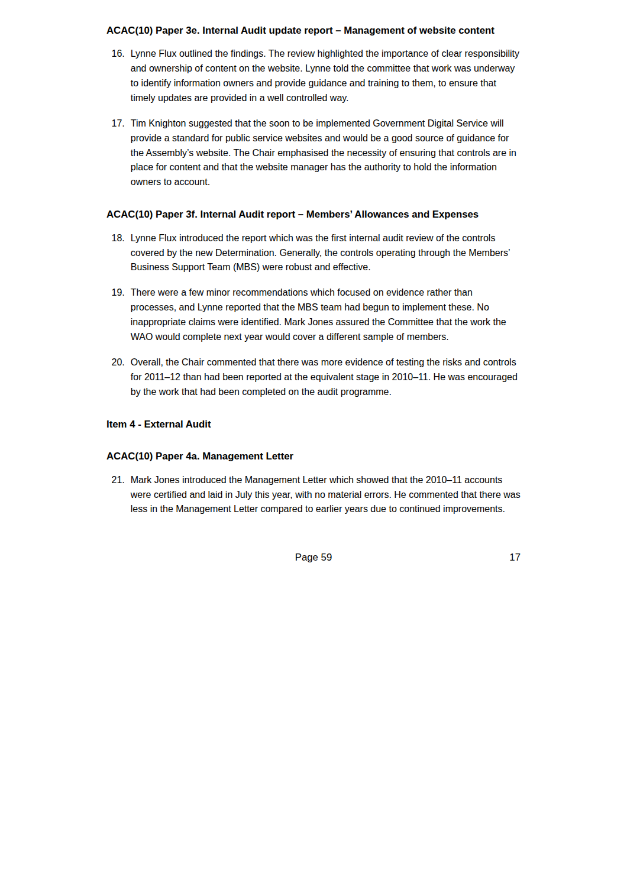ACAC(10) Paper 3e. Internal Audit update report – Management of website content
Lynne Flux outlined the findings. The review highlighted the importance of clear responsibility and ownership of content on the website. Lynne told the committee that work was underway to identify information owners and provide guidance and training to them, to ensure that timely updates are provided in a well controlled way.
Tim Knighton suggested that the soon to be implemented Government Digital Service will provide a standard for public service websites and would be a good source of guidance for the Assembly’s website. The Chair emphasised the necessity of ensuring that controls are in place for content and that the website manager has the authority to hold the information owners to account.
ACAC(10) Paper 3f. Internal Audit report – Members’ Allowances and Expenses
Lynne Flux introduced the report which was the first internal audit review of the controls covered by the new Determination. Generally, the controls operating through the Members’ Business Support Team (MBS) were robust and effective.
There were a few minor recommendations which focused on evidence rather than processes, and Lynne reported that the MBS team had begun to implement these. No inappropriate claims were identified. Mark Jones assured the Committee that the work the WAO would complete next year would cover a different sample of members.
Overall, the Chair commented that there was more evidence of testing the risks and controls for 2011–12 than had been reported at the equivalent stage in 2010–11. He was encouraged by the work that had been completed on the audit programme.
Item 4 - External Audit
ACAC(10) Paper 4a. Management Letter
Mark Jones introduced the Management Letter which showed that the 2010–11 accounts were certified and laid in July this year, with no material errors. He commented that there was less in the Management Letter compared to earlier years due to continued improvements.
Page 59 17